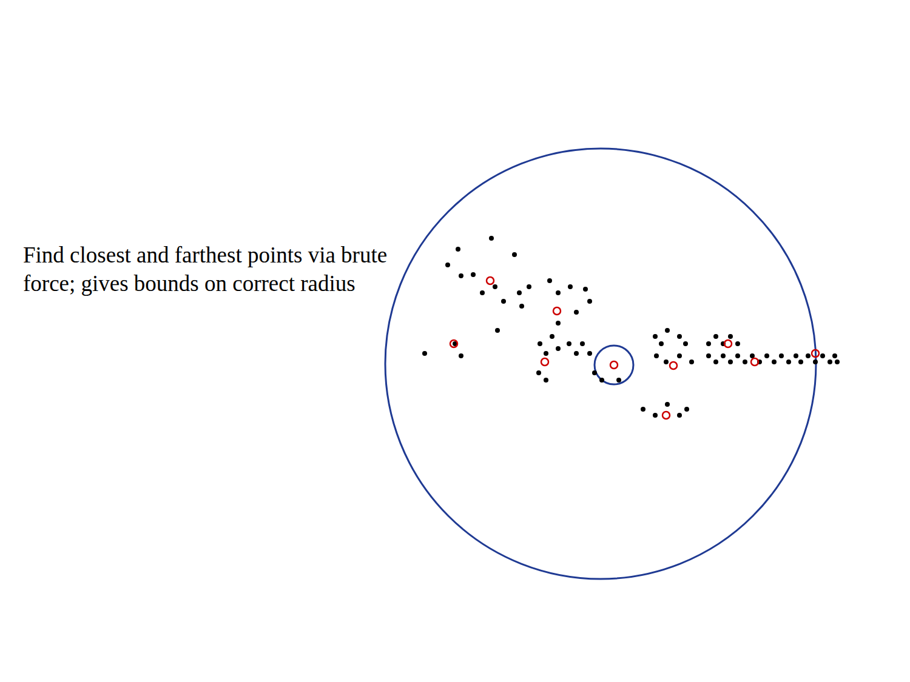Find closest and farthest points via brute force; gives bounds on correct radius